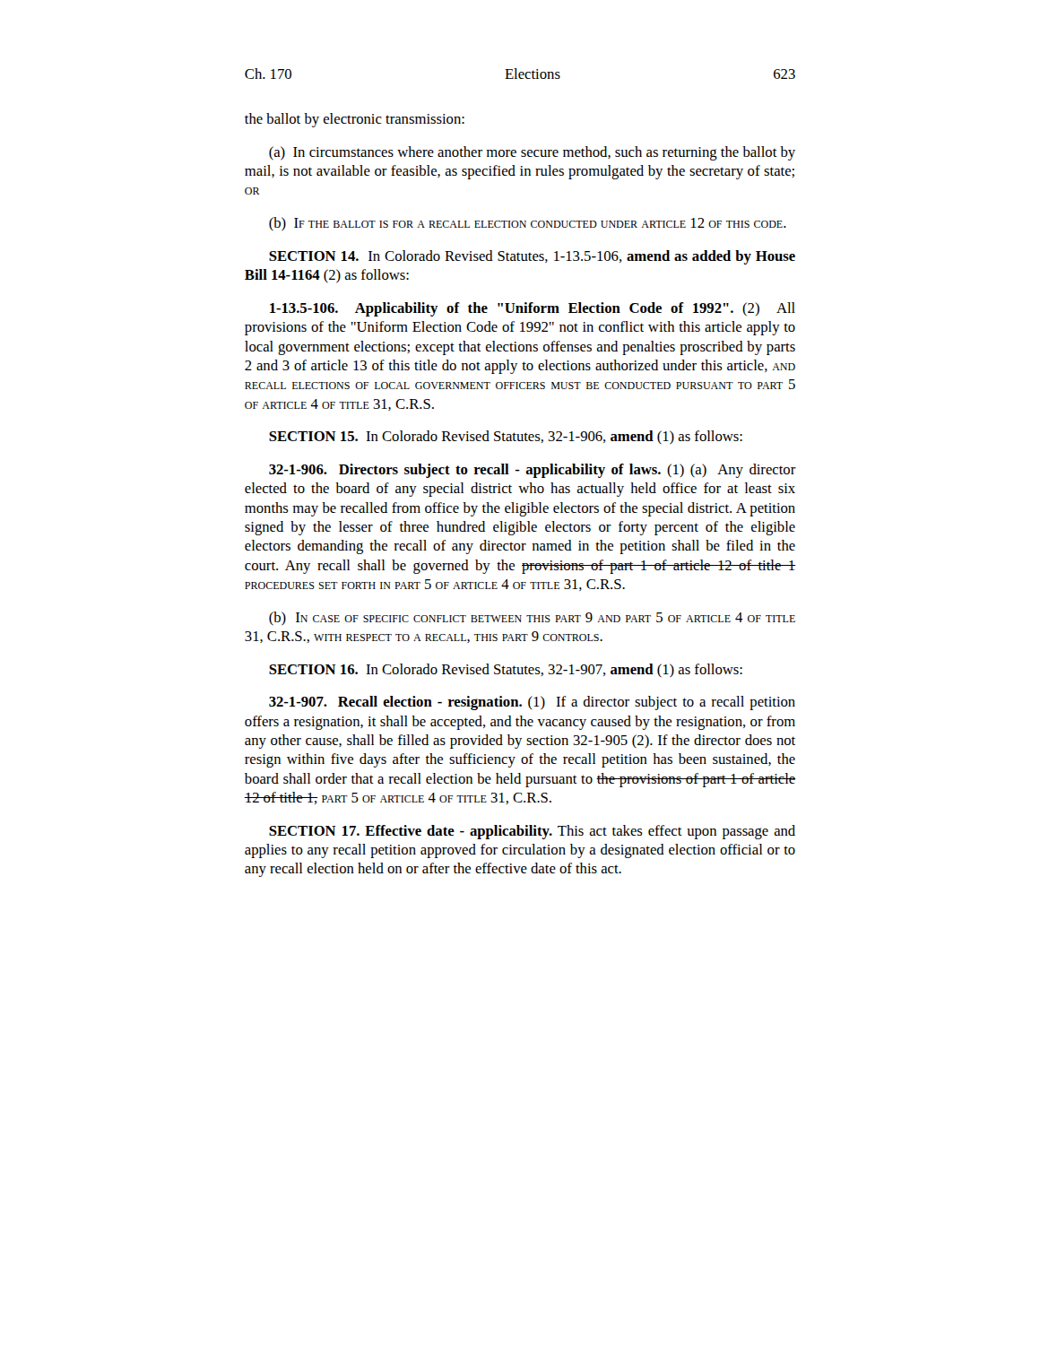Ch. 170
Elections
623
the ballot by electronic transmission:
(a) In circumstances where another more secure method, such as returning the ballot by mail, is not available or feasible, as specified in rules promulgated by the secretary of state; or
(b) If the ballot is for a recall election conducted under article 12 of this code.
SECTION 14. In Colorado Revised Statutes, 1-13.5-106, amend as added by House Bill 14-1164 (2) as follows:
1-13.5-106. Applicability of the "Uniform Election Code of 1992". (2) All provisions of the "Uniform Election Code of 1992" not in conflict with this article apply to local government elections; except that elections offenses and penalties proscribed by parts 2 and 3 of article 13 of this title do not apply to elections authorized under this article, and recall elections of local government officers must be conducted pursuant to part 5 of article 4 of title 31, C.R.S.
SECTION 15. In Colorado Revised Statutes, 32-1-906, amend (1) as follows:
32-1-906. Directors subject to recall - applicability of laws. (1) (a) Any director elected to the board of any special district who has actually held office for at least six months may be recalled from office by the eligible electors of the special district. A petition signed by the lesser of three hundred eligible electors or forty percent of the eligible electors demanding the recall of any director named in the petition shall be filed in the court. Any recall shall be governed by the provisions of part 1 of article 12 of title 1 procedures set forth in part 5 of article 4 of title 31, C.R.S.
(b) In case of specific conflict between this part 9 and part 5 of article 4 of title 31, C.R.S., with respect to a recall, this part 9 controls.
SECTION 16. In Colorado Revised Statutes, 32-1-907, amend (1) as follows:
32-1-907. Recall election - resignation. (1) If a director subject to a recall petition offers a resignation, it shall be accepted, and the vacancy caused by the resignation, or from any other cause, shall be filled as provided by section 32-1-905 (2). If the director does not resign within five days after the sufficiency of the recall petition has been sustained, the board shall order that a recall election be held pursuant to the provisions of part 1 of article 12 of title 1, part 5 of article 4 of title 31, C.R.S.
SECTION 17. Effective date - applicability. This act takes effect upon passage and applies to any recall petition approved for circulation by a designated election official or to any recall election held on or after the effective date of this act.